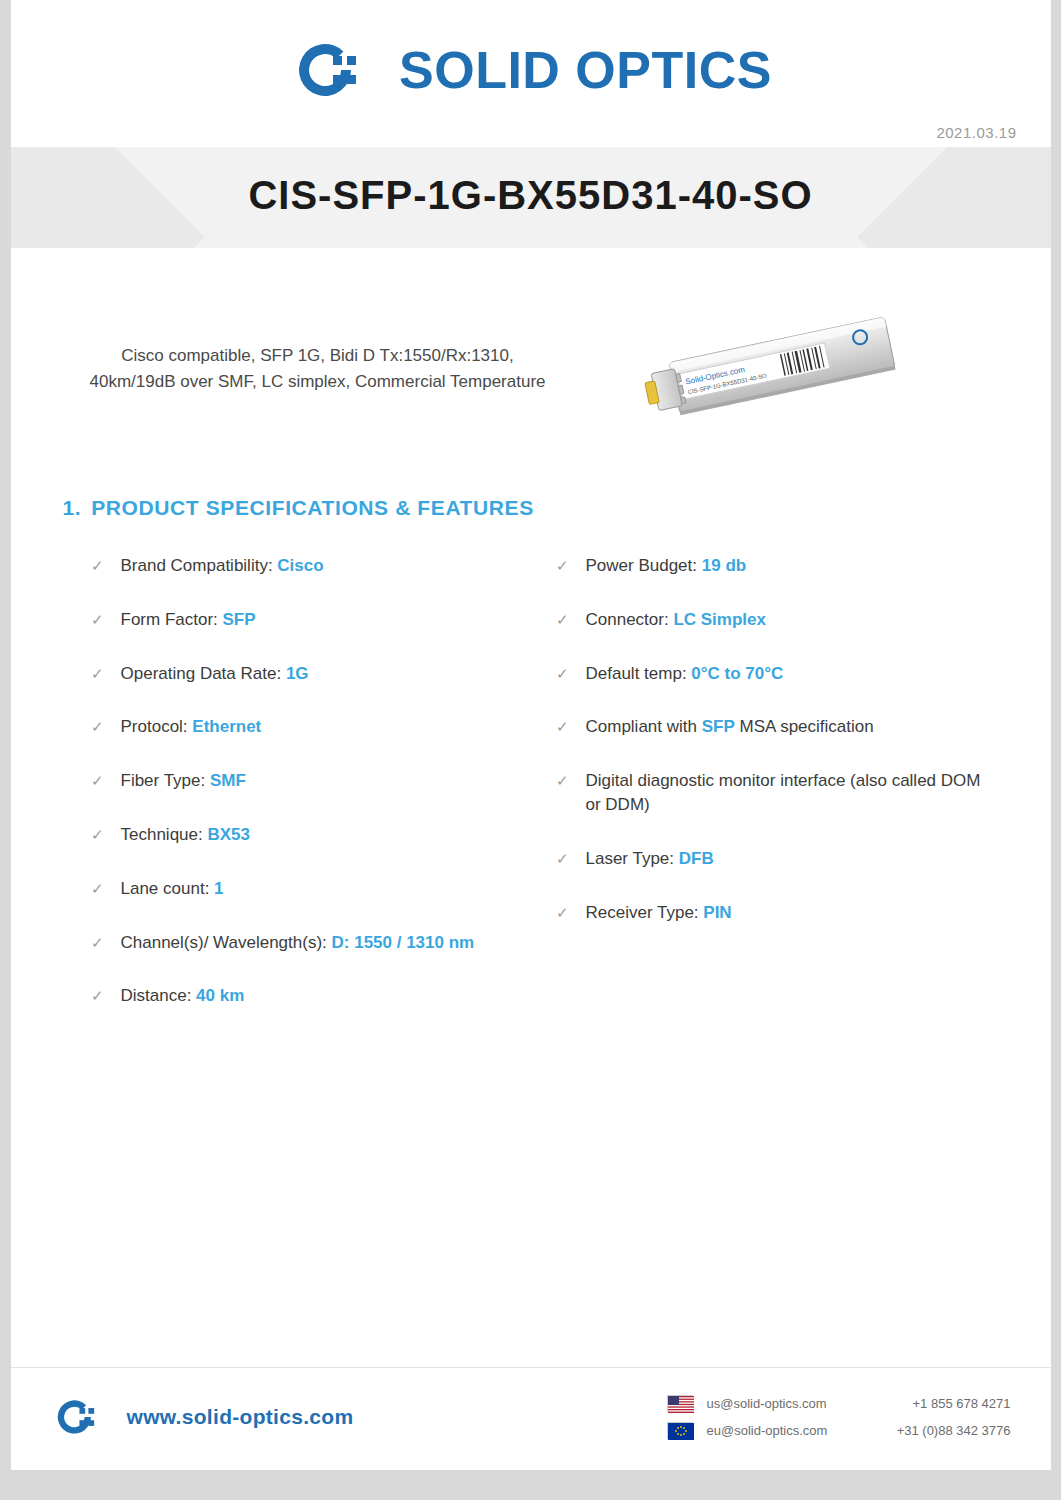SOLID OPTICS
2021.03.19
CIS-SFP-1G-BX55D31-40-SO
Cisco compatible, SFP 1G, Bidi D Tx:1550/Rx:1310, 40km/19dB over SMF, LC simplex, Commercial Temperature
Solid-Optics.com CIS-SFP-1G-BX55D31-40-SO
1. PRODUCT SPECIFICATIONS & FEATURES
Brand Compatibility: Cisco
Form Factor: SFP
Operating Data Rate: 1G
Protocol: Ethernet
Fiber Type: SMF
Technique: BX53
Lane count: 1
Channel(s)/ Wavelength(s): D: 1550 / 1310 nm
Distance: 40 km
Power Budget: 19 db
Connector: LC Simplex
Default temp: 0°C to 70°C
Compliant with SFP MSA specification
Digital diagnostic monitor interface (also called DOM or DDM)
Laser Type: DFB
Receiver Type: PIN
www.solid-optics.com
us@solid-optics.com +1 855 678 4271
eu@solid-optics.com +31 (0)88 342 3776